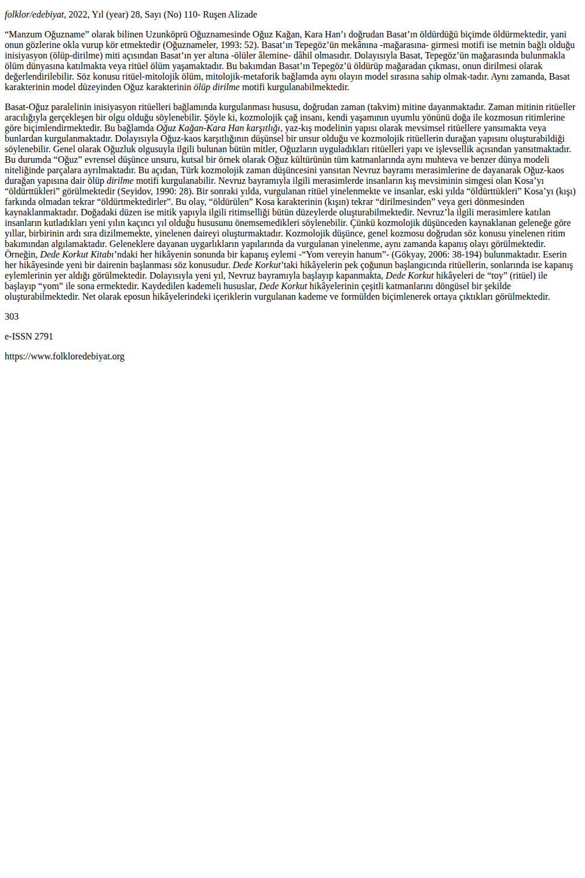folklor/edebiyat, 2022, Yıl (year) 28, Sayı (No) 110- Ruşen Alizade
“Manzum Oğuzname” olarak bilinen Uzunköprü Oğuznamesinde Oğuz Kağan, Kara Han’ı doğrudan Basat’ın öldürdüğü biçimde öldürmektedir, yani onun gözlerine okla vurup kör etmektedir (Oğuznameler, 1993: 52). Basat’ın Tepegöz’ün mekânına -mağarasına- girmesi motifi ise metnin bağlı olduğu inisiyasyon (ölüp-dirilme) miti açısından Basat’ın yer altına -ölüler âlemine- dâhil olmasıdır. Dolayısıyla Basat, Tepegöz’ün mağarasında bulunmakla ölüm dünyasına katılmakta veya ritüel ölüm yaşamaktadır. Bu bakımdan Basat’ın Tepegöz’ü öldürüp mağaradan çıkması, onun dirilmesi olarak değerlendirilebilir. Söz konusu ritüel-mitolojik ölüm, mitolojik-metaforik bağlamda aynı olayın model sırasına sahip olmak-tadır. Aynı zamanda, Basat karakterinin model düzeyinden Oğuz karakterinin ölüp dirilme motifi kurgulanabilmektedir.
Basat-Oğuz paralelinin inisiyasyon ritüelleri bağlamında kurgulanması hususu, doğrudan zaman (takvim) mitine dayanmaktadır. Zaman mitinin ritüeller aracılığıyla gerçekleşen bir olgu olduğu söylenebilir. Şöyle ki, kozmolojik çağ insanı, kendi yaşamının uyumlu yönünü doğa ile kozmosun ritimlerine göre biçimlendirmektedir. Bu bağlamda Oğuz Kağan-Kara Han karşıtlığı, yaz-kış modelinin yapısı olarak mevsimsel ritüellere yansımakta veya bunlardan kurgulanmaktadır. Dolayısıyla Oğuz-kaos karşıtlığının düşünsel bir unsur olduğu ve kozmolojik ritüellerin durağan yapısını oluşturabildiği söylenebilir. Genel olarak Oğuzluk olgusuyla ilgili bulunan bütün mitler, Oğuzların uyguladıkları ritüelleri yapı ve işlevsellik açısından yansıtmaktadır. Bu durumda “Oğuz” evrensel düşünce unsuru, kutsal bir örnek olarak Oğuz kültürünün tüm katmanlarında aynı muhteva ve benzer dünya modeli niteliğinde parçalara ayrılmaktadır. Bu açıdan, Türk kozmolojik zaman düşüncesini yansıtan Nevruz bayramı merasimlerine de dayanarak Oğuz-kaos durağan yapısına dair ölüp dirilme motifi kurgulanabilir. Nevruz bayramıyla ilgili merasimlerde insanların kış mevsiminin simgesi olan Kosa’yı “öldürttükleri” görülmektedir (Seyidov, 1990: 28). Bir sonraki yılda, vurgulanan ritüel yinelenmekte ve insanlar, eski yılda “öldürttükleri” Kosa’yı (kışı) farkında olmadan tekrar “öldürtmektedirler”. Bu olay, “öldürülen” Kosa karakterinin (kışın) tekrar “dirilmesinden” veya geri dönmesinden kaynaklanmaktadır. Doğadaki düzen ise mitik yapıyla ilgili ritimselliği bütün düzeylerde oluşturabilmektedir. Nevruz’la ilgili merasimlere katılan insanların kutladıkları yeni yılın kaçıncı yıl olduğu hususunu önemsemedikleri söylenebilir. Çünkü kozmolojik düşünceden kaynaklanan geleneğe göre yıllar, birbirinin ardı sıra dizilmemekte, yinelenen daireyi oluşturmaktadır. Kozmolojik düşünce, genel kozmosu doğrudan söz konusu yinelenen ritim bakımından algılamaktadır. Geleneklere dayanan uygarlıkların yapılarında da vurgulanan yinelenme, aynı zamanda kapanış olayı görülmektedir. Örneğin, Dede Korkut Kitabı’ndaki her hikâyenin sonunda bir kapanış eylemi -“Yom vereyin hanum”- (Gökyay, 2006: 38-194) bulunmaktadır. Eserin her hikâyesinde yeni bir dairenin başlanması söz konusudur. Dede Korkut’taki hikâyelerin pek çoğunun başlangıcında ritüellerin, sonlarında ise kapanış eylemlerinin yer aldığı görülmektedir. Dolayısıyla yeni yıl, Nevruz bayramıyla başlayıp kapanmakta, Dede Korkut hikâyeleri de “toy” (ritüel) ile başlayıp “yom” ile sona ermektedir. Kaydedilen kademeli hususlar, Dede Korkut hikâyelerinin çeşitli katmanlarını döngüsel bir şekilde oluşturabilmektedir. Net olarak eposun hikâyelerindeki içeriklerin vurgulanan kademe ve formülden biçimlenerek ortaya çıktıkları görülmektedir.
303
e-ISSN 2791
https://www.folkloredebiyat.org